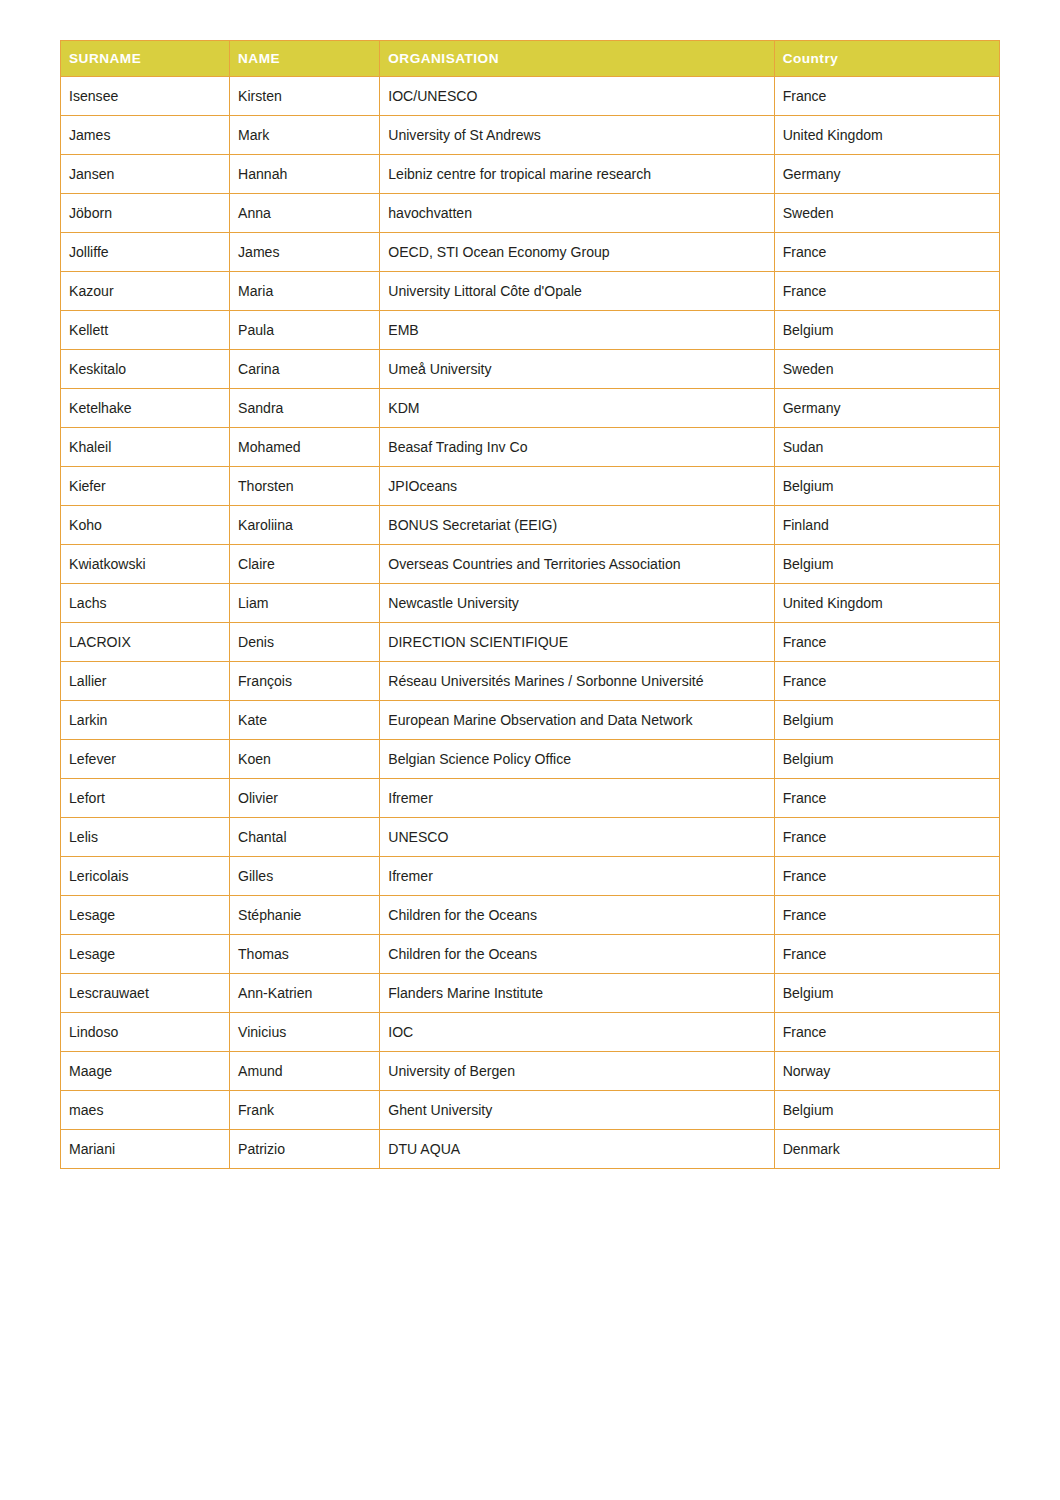| SURNAME | NAME | ORGANISATION | Country |
| --- | --- | --- | --- |
| Isensee | Kirsten | IOC/UNESCO | France |
| James | Mark | University of St Andrews | United Kingdom |
| Jansen | Hannah | Leibniz centre for tropical marine research | Germany |
| Jöborn | Anna | havochvatten | Sweden |
| Jolliffe | James | OECD, STI Ocean Economy Group | France |
| Kazour | Maria | University Littoral Côte d'Opale | France |
| Kellett | Paula | EMB | Belgium |
| Keskitalo | Carina | Umeå University | Sweden |
| Ketelhake | Sandra | KDM | Germany |
| Khaleil | Mohamed | Beasaf Trading Inv Co | Sudan |
| Kiefer | Thorsten | JPIOceans | Belgium |
| Koho | Karoliina | BONUS Secretariat (EEIG) | Finland |
| Kwiatkowski | Claire | Overseas Countries and Territories Association | Belgium |
| Lachs | Liam | Newcastle University | United Kingdom |
| LACROIX | Denis | DIRECTION SCIENTIFIQUE | France |
| Lallier | François | Réseau Universités Marines / Sorbonne Université | France |
| Larkin | Kate | European Marine Observation and Data Network | Belgium |
| Lefever | Koen | Belgian Science Policy Office | Belgium |
| Lefort | Olivier | Ifremer | France |
| Lelis | Chantal | UNESCO | France |
| Lericolais | Gilles | Ifremer | France |
| Lesage | Stéphanie | Children for the Oceans | France |
| Lesage | Thomas | Children for the Oceans | France |
| Lescrauwaet | Ann-Katrien | Flanders Marine Institute | Belgium |
| Lindoso | Vinicius | IOC | France |
| Maage | Amund | University of Bergen | Norway |
| maes | Frank | Ghent University | Belgium |
| Mariani | Patrizio | DTU AQUA | Denmark |